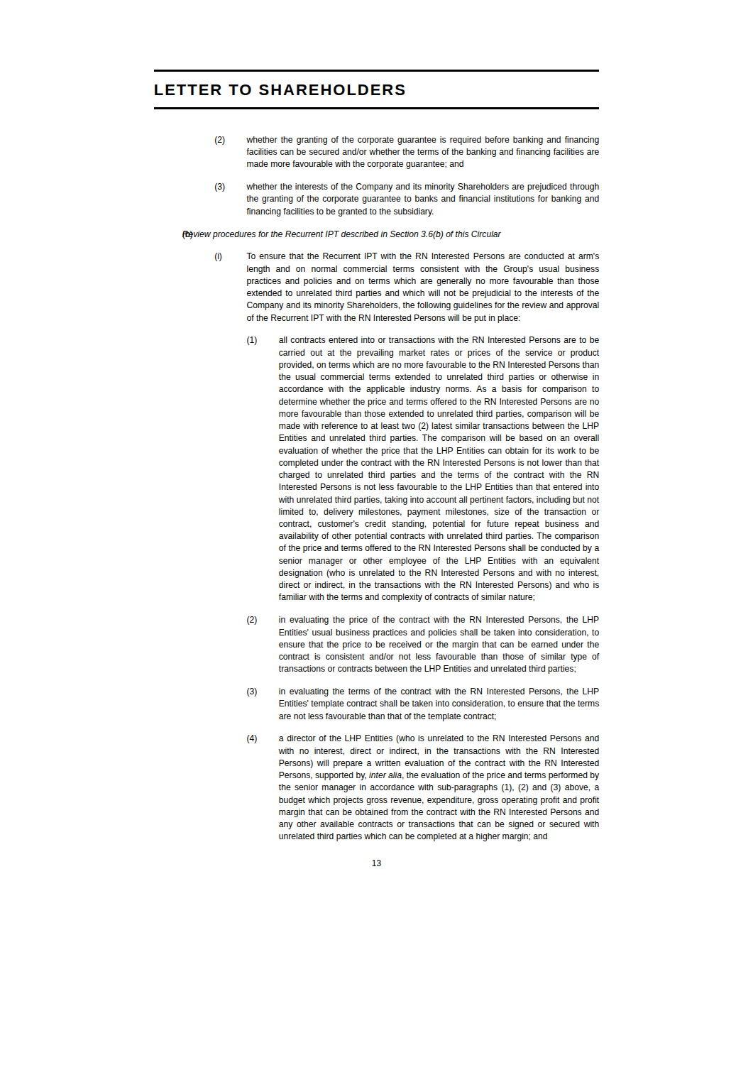Letter to Shareholders
(2)
whether the granting of the corporate guarantee is required before banking and financing facilities can be secured and/or whether the terms of the banking and financing facilities are made more favourable with the corporate guarantee; and
(3)
whether the interests of the Company and its minority Shareholders are prejudiced through the granting of the corporate guarantee to banks and financial institutions for banking and financing facilities to be granted to the subsidiary.
(b)
Review procedures for the Recurrent IPT described in Section 3.6(b) of this Circular
(i)
To ensure that the Recurrent IPT with the RN Interested Persons are conducted at arm's length and on normal commercial terms consistent with the Group's usual business practices and policies and on terms which are generally no more favourable than those extended to unrelated third parties and which will not be prejudicial to the interests of the Company and its minority Shareholders, the following guidelines for the review and approval of the Recurrent IPT with the RN Interested Persons will be put in place:
(1)
all contracts entered into or transactions with the RN Interested Persons are to be carried out at the prevailing market rates or prices of the service or product provided, on terms which are no more favourable to the RN Interested Persons than the usual commercial terms extended to unrelated third parties or otherwise in accordance with the applicable industry norms. As a basis for comparison to determine whether the price and terms offered to the RN Interested Persons are no more favourable than those extended to unrelated third parties, comparison will be made with reference to at least two (2) latest similar transactions between the LHP Entities and unrelated third parties. The comparison will be based on an overall evaluation of whether the price that the LHP Entities can obtain for its work to be completed under the contract with the RN Interested Persons is not lower than that charged to unrelated third parties and the terms of the contract with the RN Interested Persons is not less favourable to the LHP Entities than that entered into with unrelated third parties, taking into account all pertinent factors, including but not limited to, delivery milestones, payment milestones, size of the transaction or contract, customer's credit standing, potential for future repeat business and availability of other potential contracts with unrelated third parties. The comparison of the price and terms offered to the RN Interested Persons shall be conducted by a senior manager or other employee of the LHP Entities with an equivalent designation (who is unrelated to the RN Interested Persons and with no interest, direct or indirect, in the transactions with the RN Interested Persons) and who is familiar with the terms and complexity of contracts of similar nature;
(2)
in evaluating the price of the contract with the RN Interested Persons, the LHP Entities' usual business practices and policies shall be taken into consideration, to ensure that the price to be received or the margin that can be earned under the contract is consistent and/or not less favourable than those of similar type of transactions or contracts between the LHP Entities and unrelated third parties;
(3)
in evaluating the terms of the contract with the RN Interested Persons, the LHP Entities' template contract shall be taken into consideration, to ensure that the terms are not less favourable than that of the template contract;
(4)
a director of the LHP Entities (who is unrelated to the RN Interested Persons and with no interest, direct or indirect, in the transactions with the RN Interested Persons) will prepare a written evaluation of the contract with the RN Interested Persons, supported by, inter alia, the evaluation of the price and terms performed by the senior manager in accordance with sub-paragraphs (1), (2) and (3) above, a budget which projects gross revenue, expenditure, gross operating profit and profit margin that can be obtained from the contract with the RN Interested Persons and any other available contracts or transactions that can be signed or secured with unrelated third parties which can be completed at a higher margin; and
13